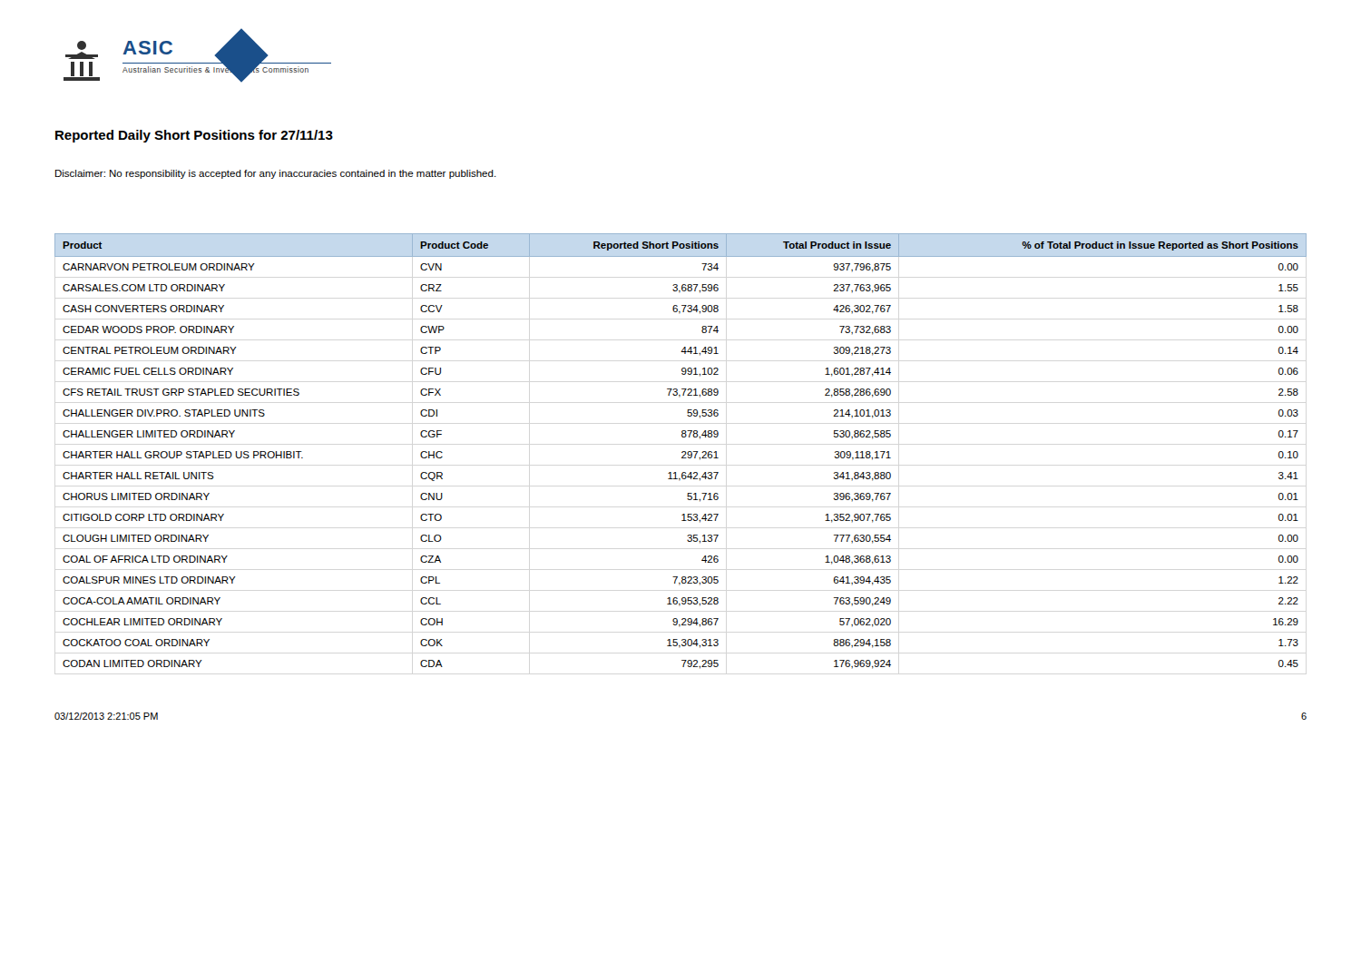ASIC
Australian Securities & Investments Commission
Reported Daily Short Positions for 27/11/13
Disclaimer: No responsibility is accepted for any inaccuracies contained in the matter published.
| Product | Product Code | Reported Short Positions | Total Product in Issue | % of Total Product in Issue Reported as Short Positions |
| --- | --- | --- | --- | --- |
| CARNARVON PETROLEUM ORDINARY | CVN | 734 | 937,796,875 | 0.00 |
| CARSALES.COM LTD ORDINARY | CRZ | 3,687,596 | 237,763,965 | 1.55 |
| CASH CONVERTERS ORDINARY | CCV | 6,734,908 | 426,302,767 | 1.58 |
| CEDAR WOODS PROP. ORDINARY | CWP | 874 | 73,732,683 | 0.00 |
| CENTRAL PETROLEUM ORDINARY | CTP | 441,491 | 309,218,273 | 0.14 |
| CERAMIC FUEL CELLS ORDINARY | CFU | 991,102 | 1,601,287,414 | 0.06 |
| CFS RETAIL TRUST GRP STAPLED SECURITIES | CFX | 73,721,689 | 2,858,286,690 | 2.58 |
| CHALLENGER DIV.PRO. STAPLED UNITS | CDI | 59,536 | 214,101,013 | 0.03 |
| CHALLENGER LIMITED ORDINARY | CGF | 878,489 | 530,862,585 | 0.17 |
| CHARTER HALL GROUP STAPLED US PROHIBIT. | CHC | 297,261 | 309,118,171 | 0.10 |
| CHARTER HALL RETAIL UNITS | CQR | 11,642,437 | 341,843,880 | 3.41 |
| CHORUS LIMITED ORDINARY | CNU | 51,716 | 396,369,767 | 0.01 |
| CITIGOLD CORP LTD ORDINARY | CTO | 153,427 | 1,352,907,765 | 0.01 |
| CLOUGH LIMITED ORDINARY | CLO | 35,137 | 777,630,554 | 0.00 |
| COAL OF AFRICA LTD ORDINARY | CZA | 426 | 1,048,368,613 | 0.00 |
| COALSPUR MINES LTD ORDINARY | CPL | 7,823,305 | 641,394,435 | 1.22 |
| COCA-COLA AMATIL ORDINARY | CCL | 16,953,528 | 763,590,249 | 2.22 |
| COCHLEAR LIMITED ORDINARY | COH | 9,294,867 | 57,062,020 | 16.29 |
| COCKATOO COAL ORDINARY | COK | 15,304,313 | 886,294,158 | 1.73 |
| CODAN LIMITED ORDINARY | CDA | 792,295 | 176,969,924 | 0.45 |
03/12/2013 2:21:05 PM 6